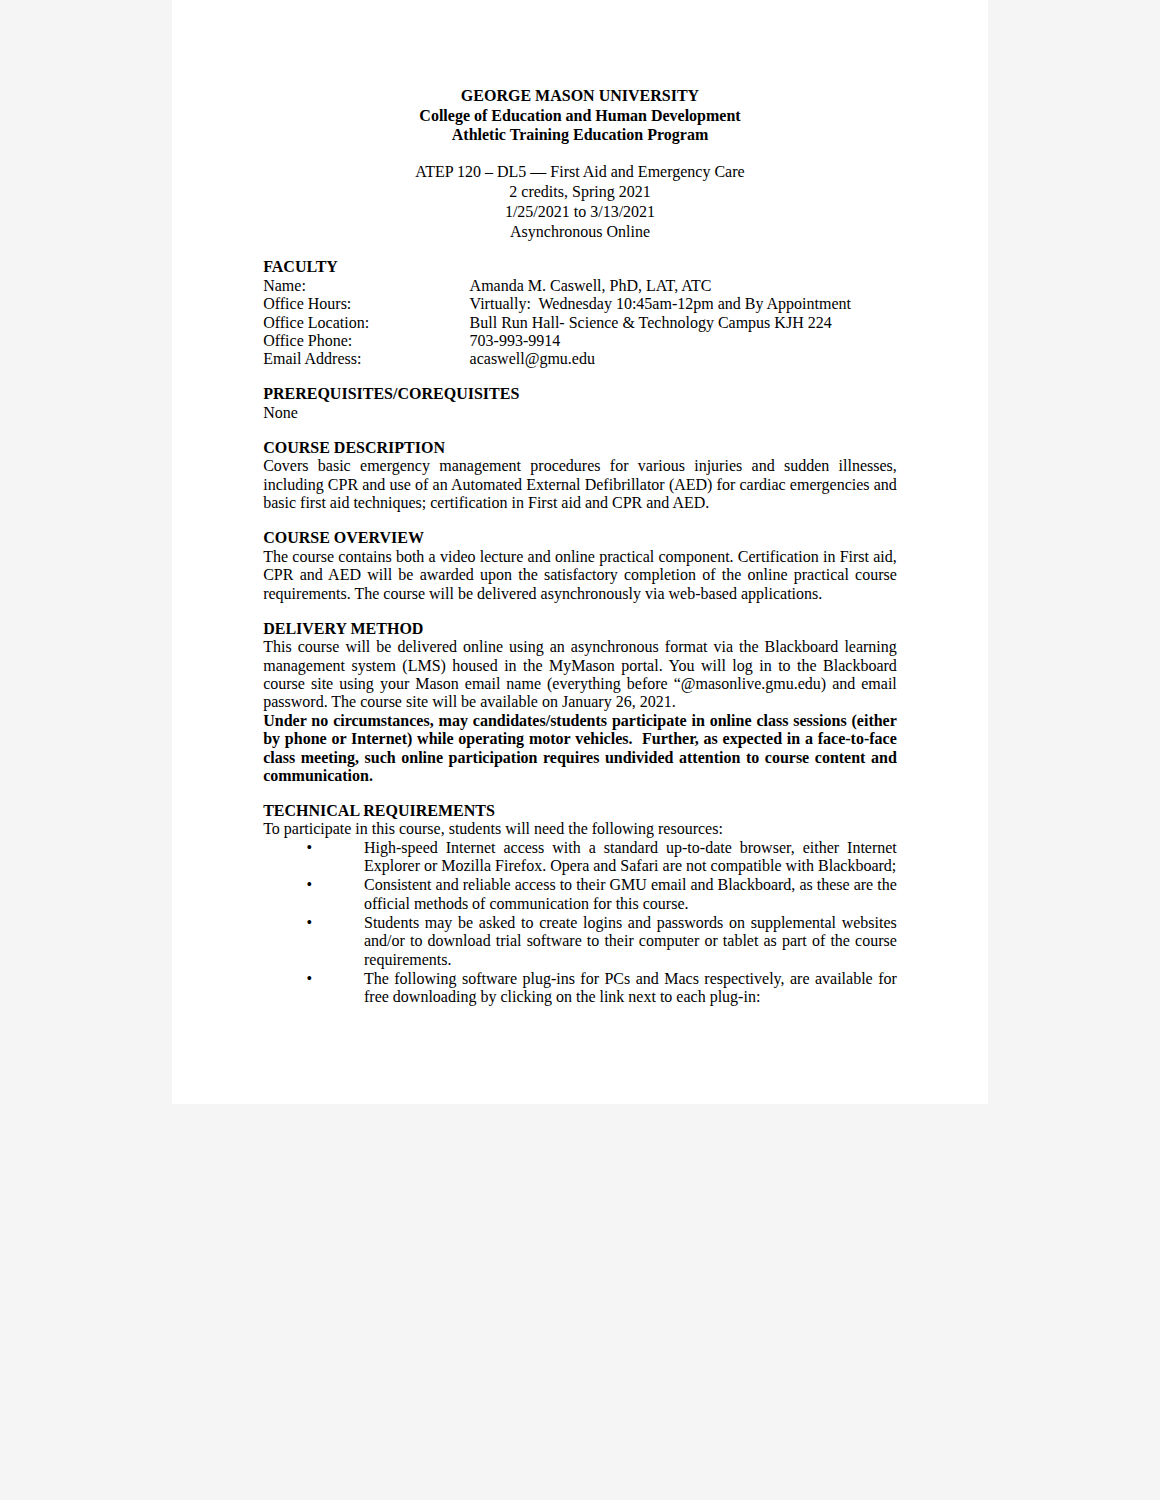GEORGE MASON UNIVERSITY
College of Education and Human Development
Athletic Training Education Program
ATEP 120 – DL5 — First Aid and Emergency Care
2 credits, Spring 2021
1/25/2021 to 3/13/2021
Asynchronous Online
Faculty
| Name: | Amanda M. Caswell, PhD, LAT, ATC |
| Office Hours: | Virtually: Wednesday 10:45am-12pm and By Appointment |
| Office Location: | Bull Run Hall- Science & Technology Campus KJH 224 |
| Office Phone: | 703-993-9914 |
| Email Address: | acaswell@gmu.edu |
Prerequisites/Corequisites
None
Course Description
Covers basic emergency management procedures for various injuries and sudden illnesses, including CPR and use of an Automated External Defibrillator (AED) for cardiac emergencies and basic first aid techniques; certification in First aid and CPR and AED.
Course Overview
The course contains both a video lecture and online practical component. Certification in First aid, CPR and AED will be awarded upon the satisfactory completion of the online practical course requirements. The course will be delivered asynchronously via web-based applications.
Delivery Method
This course will be delivered online using an asynchronous format via the Blackboard learning management system (LMS) housed in the MyMason portal. You will log in to the Blackboard course site using your Mason email name (everything before “@masonlive.gmu.edu) and email password. The course site will be available on January 26, 2021.
Under no circumstances, may candidates/students participate in online class sessions (either by phone or Internet) while operating motor vehicles. Further, as expected in a face-to-face class meeting, such online participation requires undivided attention to course content and communication.
Technical Requirements
To participate in this course, students will need the following resources:
High-speed Internet access with a standard up-to-date browser, either Internet Explorer or Mozilla Firefox. Opera and Safari are not compatible with Blackboard;
Consistent and reliable access to their GMU email and Blackboard, as these are the official methods of communication for this course.
Students may be asked to create logins and passwords on supplemental websites and/or to download trial software to their computer or tablet as part of the course requirements.
The following software plug-ins for PCs and Macs respectively, are available for free downloading by clicking on the link next to each plug-in: